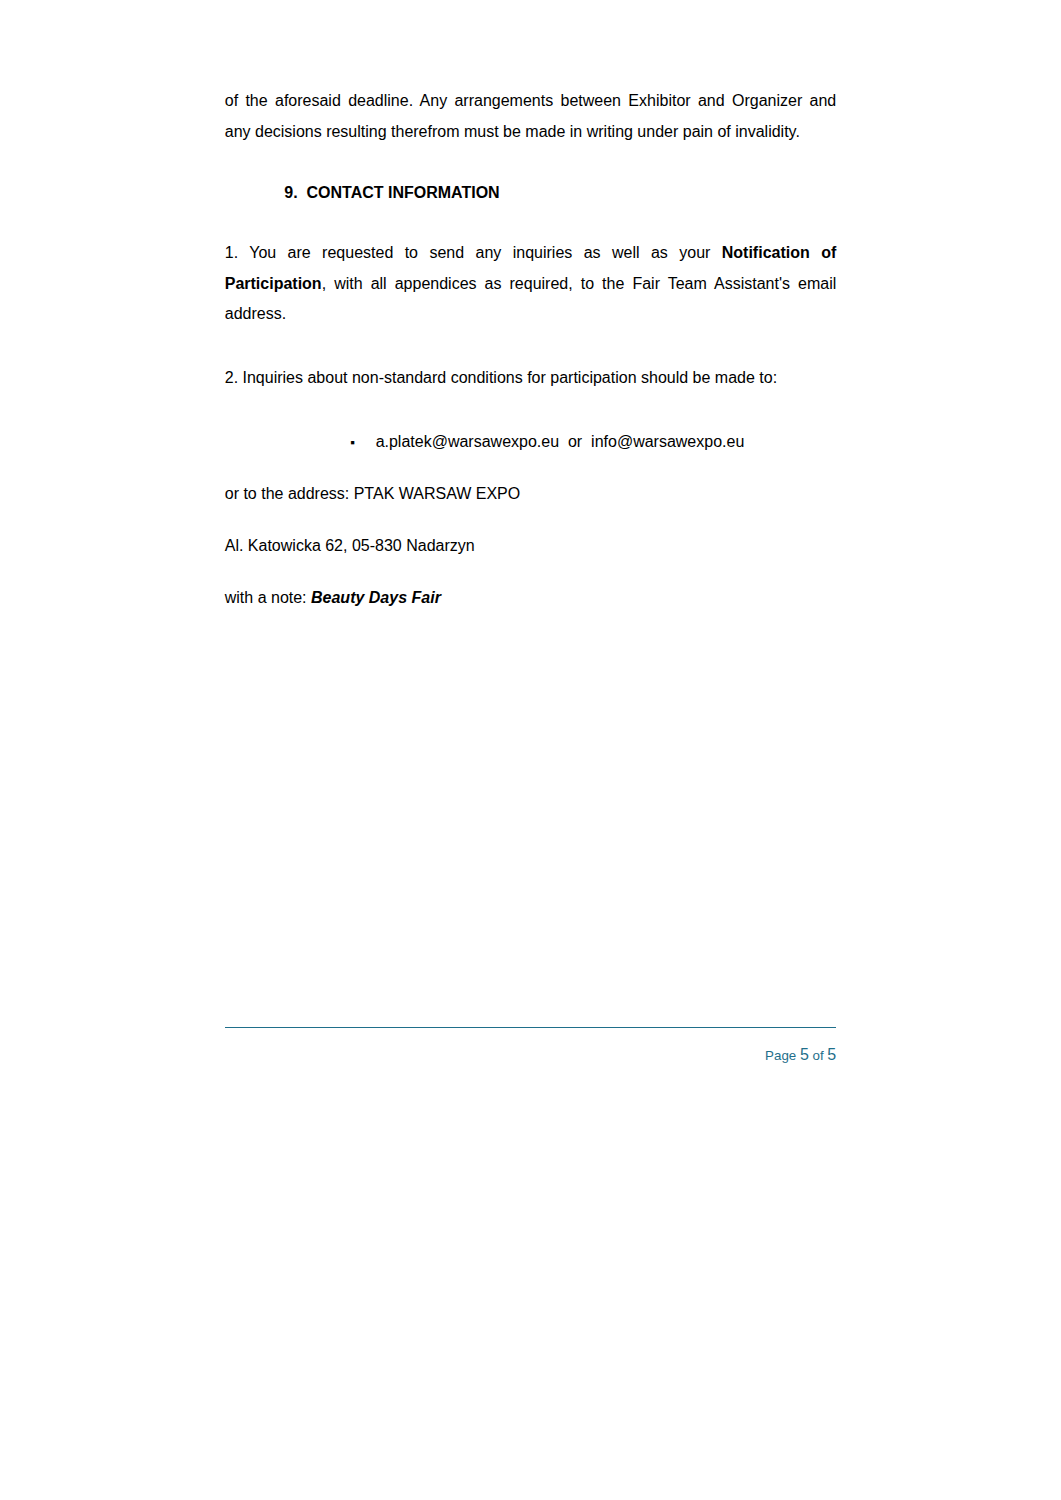of the aforesaid deadline. Any arrangements between Exhibitor and Organizer and any decisions resulting therefrom must be made in writing under pain of invalidity.
9. CONTACT INFORMATION
1. You are requested to send any inquiries as well as your Notification of Participation, with all appendices as required, to the Fair Team Assistant's email address.
2. Inquiries about non-standard conditions for participation should be made to:
▪a.platek@warsawexpo.eu or info@warsawexpo.eu
or to the address: PTAK WARSAW EXPO
Al. Katowicka 62, 05-830 Nadarzyn
with a note: Beauty Days Fair
Page 5 of 5